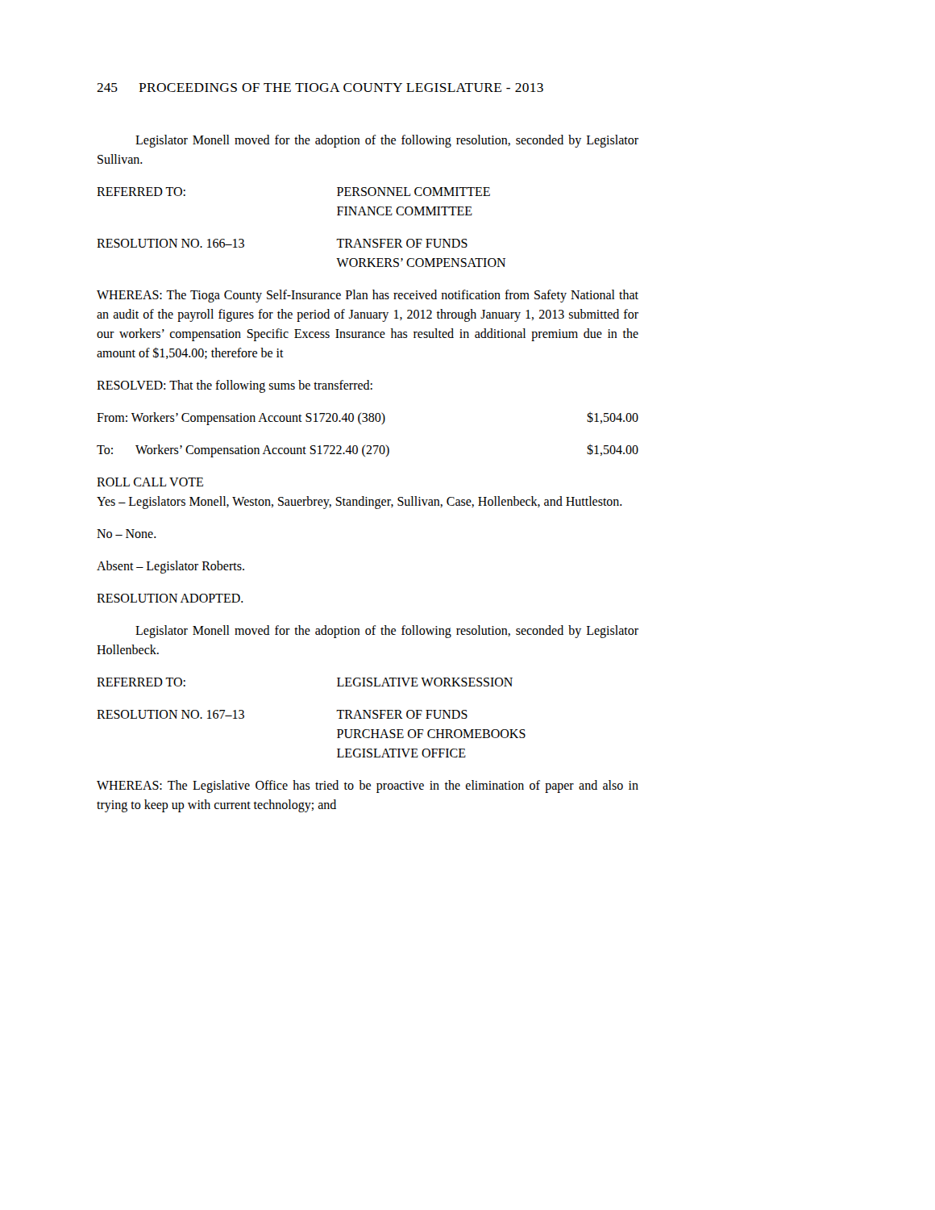245 PROCEEDINGS OF THE TIOGA COUNTY LEGISLATURE - 2013
Legislator Monell moved for the adoption of the following resolution, seconded by Legislator Sullivan.
REFERRED TO:
PERSONNEL COMMITTEE
FINANCE COMMITTEE
RESOLUTION NO. 166–13
TRANSFER OF FUNDS
WORKERS’ COMPENSATION
WHEREAS: The Tioga County Self-Insurance Plan has received notification from Safety National that an audit of the payroll figures for the period of January 1, 2012 through January 1, 2013 submitted for our workers’ compensation Specific Excess Insurance has resulted in additional premium due in the amount of $1,504.00; therefore be it
RESOLVED: That the following sums be transferred:
From: Workers’ Compensation Account S1720.40 (380)
$1,504.00
To:
Workers’ Compensation Account S1722.40 (270)
$1,504.00
ROLL CALL VOTE
Yes – Legislators Monell, Weston, Sauerbrey, Standinger, Sullivan, Case, Hollenbeck, and Huttleston.
No – None.
Absent – Legislator Roberts.
RESOLUTION ADOPTED.
Legislator Monell moved for the adoption of the following resolution, seconded by Legislator Hollenbeck.
REFERRED TO:
LEGISLATIVE WORKSESSION
RESOLUTION NO. 167–13
TRANSFER OF FUNDS
PURCHASE OF CHROMEBOOKS
LEGISLATIVE OFFICE
WHEREAS: The Legislative Office has tried to be proactive in the elimination of paper and also in trying to keep up with current technology; and